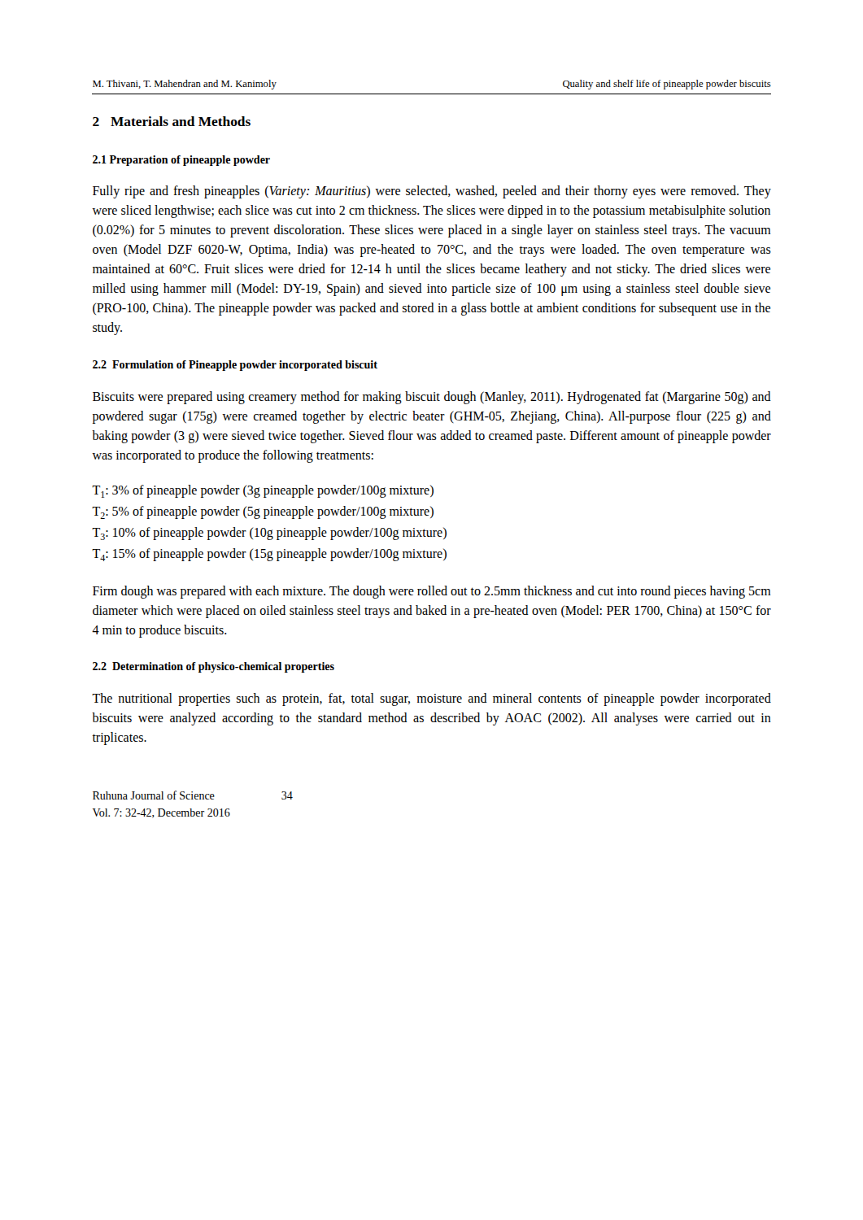M. Thivani, T. Mahendran and M. Kanimoly
Quality and shelf life of pineapple powder biscuits
2 Materials and Methods
2.1 Preparation of pineapple powder
Fully ripe and fresh pineapples (Variety: Mauritius) were selected, washed, peeled and their thorny eyes were removed. They were sliced lengthwise; each slice was cut into 2 cm thickness. The slices were dipped in to the potassium metabisulphite solution (0.02%) for 5 minutes to prevent discoloration. These slices were placed in a single layer on stainless steel trays. The vacuum oven (Model DZF 6020-W, Optima, India) was pre-heated to 70°C, and the trays were loaded. The oven temperature was maintained at 60°C. Fruit slices were dried for 12-14 h until the slices became leathery and not sticky. The dried slices were milled using hammer mill (Model: DY-19, Spain) and sieved into particle size of 100 μm using a stainless steel double sieve (PRO-100, China). The pineapple powder was packed and stored in a glass bottle at ambient conditions for subsequent use in the study.
2.2 Formulation of Pineapple powder incorporated biscuit
Biscuits were prepared using creamery method for making biscuit dough (Manley, 2011). Hydrogenated fat (Margarine 50g) and powdered sugar (175g) were creamed together by electric beater (GHM-05, Zhejiang, China). All-purpose flour (225 g) and baking powder (3 g) were sieved twice together. Sieved flour was added to creamed paste. Different amount of pineapple powder was incorporated to produce the following treatments:
T1: 3% of pineapple powder (3g pineapple powder/100g mixture)
T2: 5% of pineapple powder (5g pineapple powder/100g mixture)
T3: 10% of pineapple powder (10g pineapple powder/100g mixture)
T4: 15% of pineapple powder (15g pineapple powder/100g mixture)
Firm dough was prepared with each mixture. The dough were rolled out to 2.5mm thickness and cut into round pieces having 5cm diameter which were placed on oiled stainless steel trays and baked in a pre-heated oven (Model: PER 1700, China) at 150°C for 4 min to produce biscuits.
2.2 Determination of physico-chemical properties
The nutritional properties such as protein, fat, total sugar, moisture and mineral contents of pineapple powder incorporated biscuits were analyzed according to the standard method as described by AOAC (2002). All analyses were carried out in triplicates.
Ruhuna Journal of Science
Vol. 7: 32-42, December 2016
34